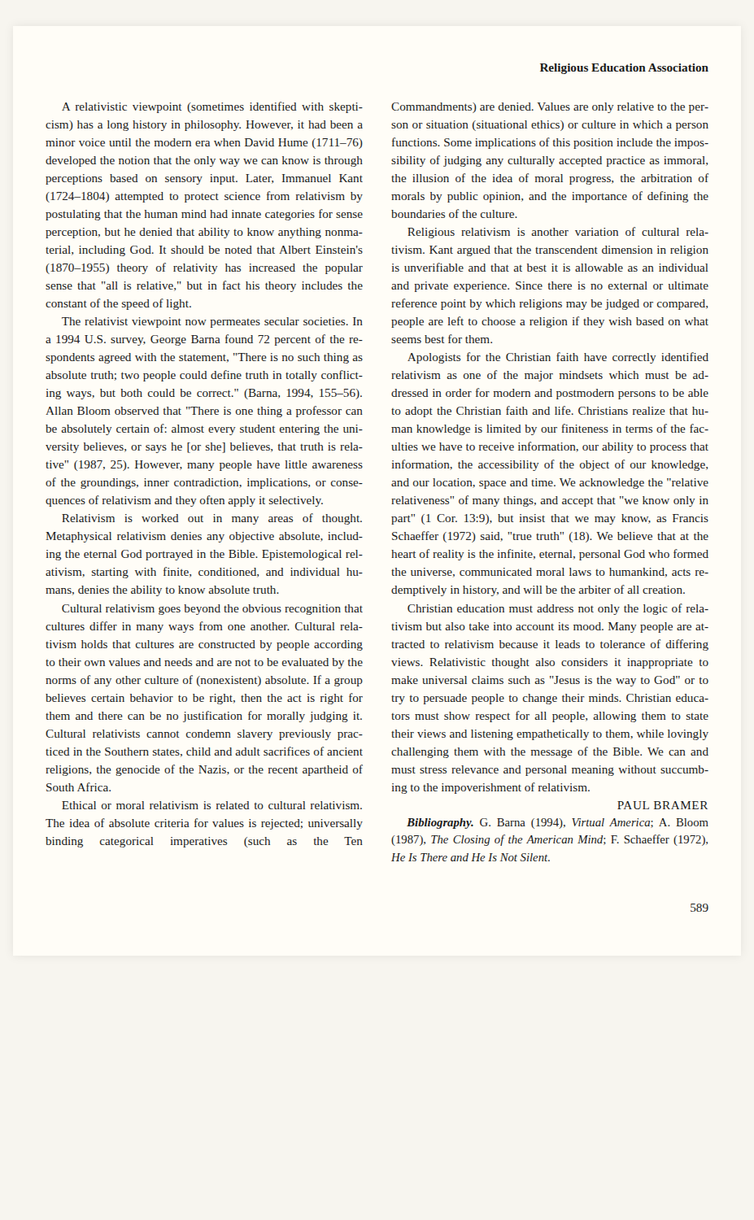Religious Education Association
A relativistic viewpoint (sometimes identified with skepticism) has a long history in philosophy. However, it had been a minor voice until the modern era when David Hume (1711–76) developed the notion that the only way we can know is through perceptions based on sensory input. Later, Immanuel Kant (1724–1804) attempted to protect science from relativism by postulating that the human mind had innate categories for sense perception, but he denied that ability to know anything nonmaterial, including God. It should be noted that Albert Einstein's (1870–1955) theory of relativity has increased the popular sense that "all is relative," but in fact his theory includes the constant of the speed of light.
The relativist viewpoint now permeates secular societies. In a 1994 U.S. survey, George Barna found 72 percent of the respondents agreed with the statement, "There is no such thing as absolute truth; two people could define truth in totally conflicting ways, but both could be correct." (Barna, 1994, 155–56). Allan Bloom observed that "There is one thing a professor can be absolutely certain of: almost every student entering the university believes, or says he [or she] believes, that truth is relative" (1987, 25). However, many people have little awareness of the groundings, inner contradiction, implications, or consequences of relativism and they often apply it selectively.
Relativism is worked out in many areas of thought. Metaphysical relativism denies any objective absolute, including the eternal God portrayed in the Bible. Epistemological relativism, starting with finite, conditioned, and individual humans, denies the ability to know absolute truth.
Cultural relativism goes beyond the obvious recognition that cultures differ in many ways from one another. Cultural relativism holds that cultures are constructed by people according to their own values and needs and are not to be evaluated by the norms of any other culture of (nonexistent) absolute. If a group believes certain behavior to be right, then the act is right for them and there can be no justification for morally judging it. Cultural relativists cannot condemn slavery previously practiced in the Southern states, child and adult sacrifices of ancient religions, the genocide of the Nazis, or the recent apartheid of South Africa.
Ethical or moral relativism is related to cultural relativism. The idea of absolute criteria for values is rejected; universally binding categorical imperatives (such as the Ten Commandments) are denied. Values are only relative to the person or situation (situational ethics) or culture in which a person functions. Some implications of this position include the impossibility of judging any culturally accepted practice as immoral, the illusion of the idea of moral progress, the arbitration of morals by public opinion, and the importance of defining the boundaries of the culture.
Religious relativism is another variation of cultural relativism. Kant argued that the transcendent dimension in religion is unverifiable and that at best it is allowable as an individual and private experience. Since there is no external or ultimate reference point by which religions may be judged or compared, people are left to choose a religion if they wish based on what seems best for them.
Apologists for the Christian faith have correctly identified relativism as one of the major mindsets which must be addressed in order for modern and postmodern persons to be able to adopt the Christian faith and life. Christians realize that human knowledge is limited by our finiteness in terms of the faculties we have to receive information, our ability to process that information, the accessibility of the object of our knowledge, and our location, space and time. We acknowledge the "relative relativeness" of many things, and accept that "we know only in part" (1 Cor. 13:9), but insist that we may know, as Francis Schaeffer (1972) said, "true truth" (18). We believe that at the heart of reality is the infinite, eternal, personal God who formed the universe, communicated moral laws to humankind, acts redemptively in history, and will be the arbiter of all creation.
Christian education must address not only the logic of relativism but also take into account its mood. Many people are attracted to relativism because it leads to tolerance of differing views. Relativistic thought also considers it inappropriate to make universal claims such as "Jesus is the way to God" or to try to persuade people to change their minds. Christian educators must show respect for all people, allowing them to state their views and listening empathetically to them, while lovingly challenging them with the message of the Bible. We can and must stress relevance and personal meaning without succumbing to the impoverishment of relativism.
Paul Bramer
Bibliography. G. Barna (1994), Virtual America; A. Bloom (1987), The Closing of the American Mind; F. Schaeffer (1972), He Is There and He Is Not Silent.
589